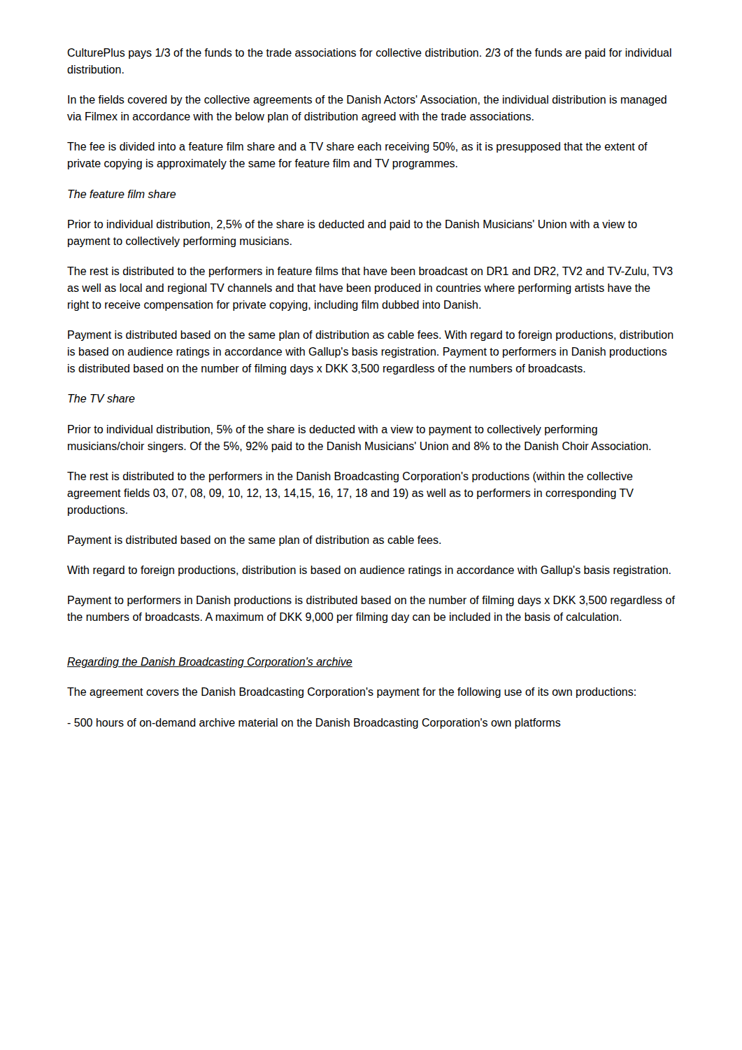CulturePlus pays 1/3 of the funds to the trade associations for collective distribution. 2/3 of the funds are paid for individual distribution.
In the fields covered by the collective agreements of the Danish Actors' Association, the individual distribution is managed via Filmex in accordance with the below plan of distribution agreed with the trade associations.
The fee is divided into a feature film share and a TV share each receiving 50%, as it is presupposed that the extent of private copying is approximately the same for feature film and TV programmes.
The feature film share
Prior to individual distribution, 2,5% of the share is deducted and paid to the Danish Musicians' Union with a view to payment to collectively performing musicians.
The rest is distributed to the performers in feature films that have been broadcast on DR1 and DR2, TV2 and TV-Zulu, TV3 as well as local and regional TV channels and that have been produced in countries where performing artists have the right to receive compensation for private copying, including film dubbed into Danish.
Payment is distributed based on the same plan of distribution as cable fees. With regard to foreign productions, distribution is based on audience ratings in accordance with Gallup's basis registration. Payment to performers in Danish productions is distributed based on the number of filming days x DKK 3,500 regardless of the numbers of broadcasts.
The TV share
Prior to individual distribution, 5% of the share is deducted with a view to payment to collectively performing musicians/choir singers. Of the 5%, 92% paid to the Danish Musicians' Union and 8% to the Danish Choir Association.
The rest is distributed to the performers in the Danish Broadcasting Corporation's productions (within the collective agreement fields 03, 07, 08, 09, 10, 12, 13, 14,15, 16, 17, 18 and 19) as well as to performers in corresponding TV productions.
Payment is distributed based on the same plan of distribution as cable fees.
With regard to foreign productions, distribution is based on audience ratings in accordance with Gallup's basis registration.
Payment to performers in Danish productions is distributed based on the number of filming days x DKK 3,500 regardless of the numbers of broadcasts. A maximum of DKK 9,000 per filming day can be included in the basis of calculation.
Regarding the Danish Broadcasting Corporation's archive
The agreement covers the Danish Broadcasting Corporation's payment for the following use of its own productions:
- 500 hours of on-demand archive material on the Danish Broadcasting Corporation's own platforms